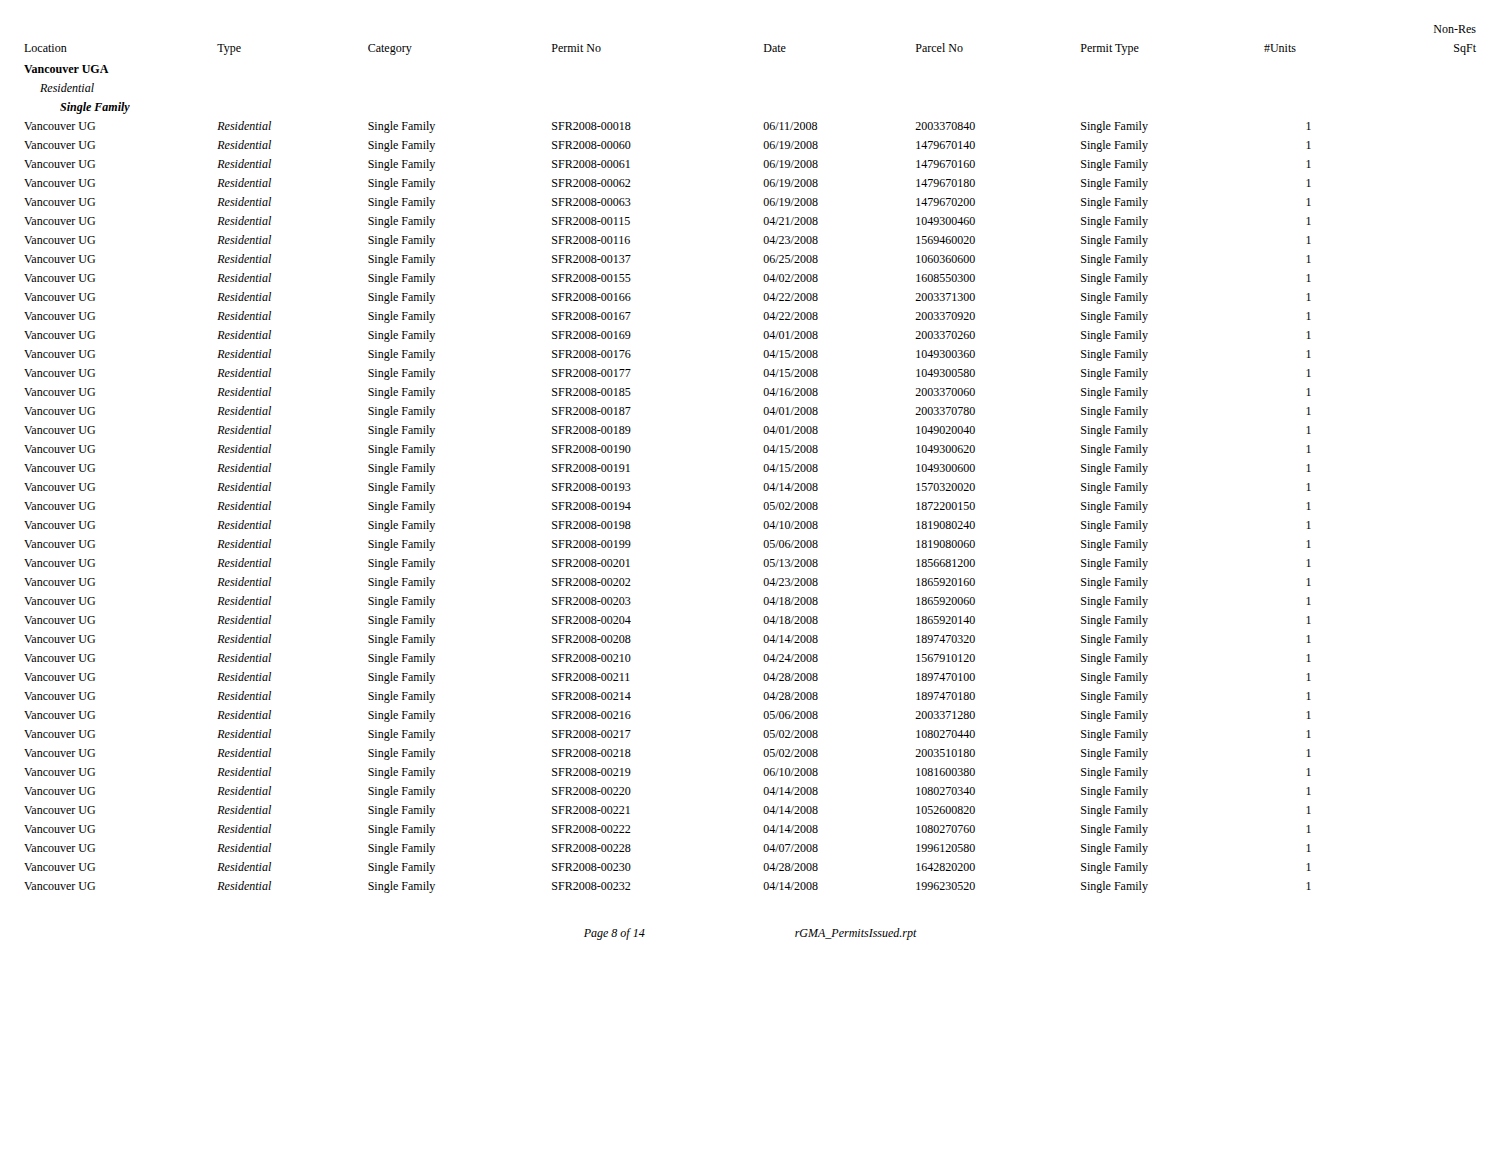| | | Non-Res |
| --- | --- | --- |
| Location | Type | Category | Permit No | Date | Parcel No | Permit Type | #Units | SqFt |
| Vancouver UGA |
| Residential |
| Single Family |
| Vancouver UG | Residential | Single Family | SFR2008-00018 | 06/11/2008 | 2003370840 | Single Family | 1 | |
| Vancouver UG | Residential | Single Family | SFR2008-00060 | 06/19/2008 | 1479670140 | Single Family | 1 | |
| Vancouver UG | Residential | Single Family | SFR2008-00061 | 06/19/2008 | 1479670160 | Single Family | 1 | |
| Vancouver UG | Residential | Single Family | SFR2008-00062 | 06/19/2008 | 1479670180 | Single Family | 1 | |
| Vancouver UG | Residential | Single Family | SFR2008-00063 | 06/19/2008 | 1479670200 | Single Family | 1 | |
| Vancouver UG | Residential | Single Family | SFR2008-00115 | 04/21/2008 | 1049300460 | Single Family | 1 | |
| Vancouver UG | Residential | Single Family | SFR2008-00116 | 04/23/2008 | 1569460020 | Single Family | 1 | |
| Vancouver UG | Residential | Single Family | SFR2008-00137 | 06/25/2008 | 1060360600 | Single Family | 1 | |
| Vancouver UG | Residential | Single Family | SFR2008-00155 | 04/02/2008 | 1608550300 | Single Family | 1 | |
| Vancouver UG | Residential | Single Family | SFR2008-00166 | 04/22/2008 | 2003371300 | Single Family | 1 | |
| Vancouver UG | Residential | Single Family | SFR2008-00167 | 04/22/2008 | 2003370920 | Single Family | 1 | |
| Vancouver UG | Residential | Single Family | SFR2008-00169 | 04/01/2008 | 2003370260 | Single Family | 1 | |
| Vancouver UG | Residential | Single Family | SFR2008-00176 | 04/15/2008 | 1049300360 | Single Family | 1 | |
| Vancouver UG | Residential | Single Family | SFR2008-00177 | 04/15/2008 | 1049300580 | Single Family | 1 | |
| Vancouver UG | Residential | Single Family | SFR2008-00185 | 04/16/2008 | 2003370060 | Single Family | 1 | |
| Vancouver UG | Residential | Single Family | SFR2008-00187 | 04/01/2008 | 2003370780 | Single Family | 1 | |
| Vancouver UG | Residential | Single Family | SFR2008-00189 | 04/01/2008 | 1049020040 | Single Family | 1 | |
| Vancouver UG | Residential | Single Family | SFR2008-00190 | 04/15/2008 | 1049300620 | Single Family | 1 | |
| Vancouver UG | Residential | Single Family | SFR2008-00191 | 04/15/2008 | 1049300600 | Single Family | 1 | |
| Vancouver UG | Residential | Single Family | SFR2008-00193 | 04/14/2008 | 1570320020 | Single Family | 1 | |
| Vancouver UG | Residential | Single Family | SFR2008-00194 | 05/02/2008 | 1872200150 | Single Family | 1 | |
| Vancouver UG | Residential | Single Family | SFR2008-00198 | 04/10/2008 | 1819080240 | Single Family | 1 | |
| Vancouver UG | Residential | Single Family | SFR2008-00199 | 05/06/2008 | 1819080060 | Single Family | 1 | |
| Vancouver UG | Residential | Single Family | SFR2008-00201 | 05/13/2008 | 1856681200 | Single Family | 1 | |
| Vancouver UG | Residential | Single Family | SFR2008-00202 | 04/23/2008 | 1865920160 | Single Family | 1 | |
| Vancouver UG | Residential | Single Family | SFR2008-00203 | 04/18/2008 | 1865920060 | Single Family | 1 | |
| Vancouver UG | Residential | Single Family | SFR2008-00204 | 04/18/2008 | 1865920140 | Single Family | 1 | |
| Vancouver UG | Residential | Single Family | SFR2008-00208 | 04/14/2008 | 1897470320 | Single Family | 1 | |
| Vancouver UG | Residential | Single Family | SFR2008-00210 | 04/24/2008 | 1567910120 | Single Family | 1 | |
| Vancouver UG | Residential | Single Family | SFR2008-00211 | 04/28/2008 | 1897470100 | Single Family | 1 | |
| Vancouver UG | Residential | Single Family | SFR2008-00214 | 04/28/2008 | 1897470180 | Single Family | 1 | |
| Vancouver UG | Residential | Single Family | SFR2008-00216 | 05/06/2008 | 2003371280 | Single Family | 1 | |
| Vancouver UG | Residential | Single Family | SFR2008-00217 | 05/02/2008 | 1080270440 | Single Family | 1 | |
| Vancouver UG | Residential | Single Family | SFR2008-00218 | 05/02/2008 | 2003510180 | Single Family | 1 | |
| Vancouver UG | Residential | Single Family | SFR2008-00219 | 06/10/2008 | 1081600380 | Single Family | 1 | |
| Vancouver UG | Residential | Single Family | SFR2008-00220 | 04/14/2008 | 1080270340 | Single Family | 1 | |
| Vancouver UG | Residential | Single Family | SFR2008-00221 | 04/14/2008 | 1052600820 | Single Family | 1 | |
| Vancouver UG | Residential | Single Family | SFR2008-00222 | 04/14/2008 | 1080270760 | Single Family | 1 | |
| Vancouver UG | Residential | Single Family | SFR2008-00228 | 04/07/2008 | 1996120580 | Single Family | 1 | |
| Vancouver UG | Residential | Single Family | SFR2008-00230 | 04/28/2008 | 1642820200 | Single Family | 1 | |
| Vancouver UG | Residential | Single Family | SFR2008-00232 | 04/14/2008 | 1996230520 | Single Family | 1 | |
Page 8 of 14 rGMA_PermitsIssued.rpt